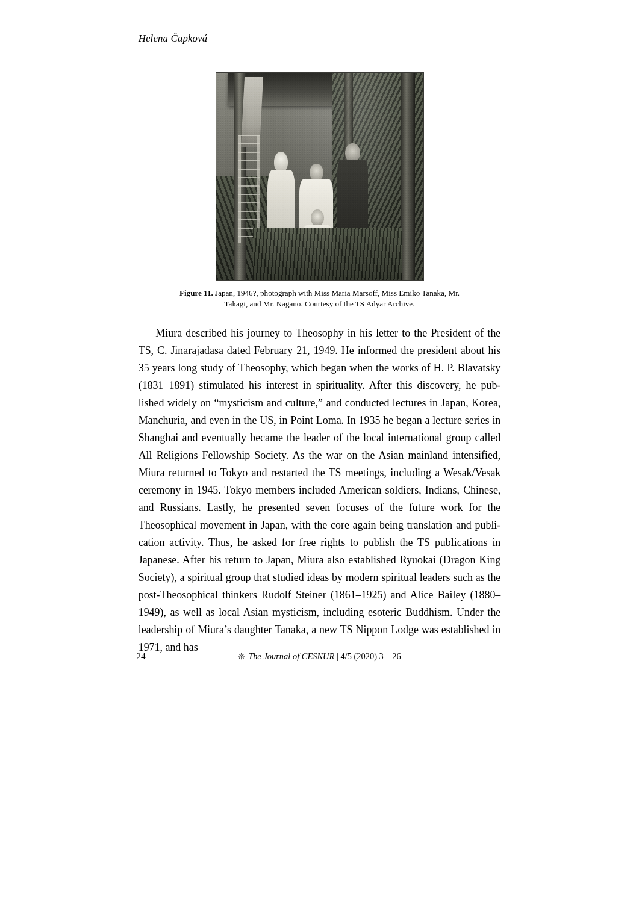Helena Čapková
Figure 11. Japan, 1946?, photograph with Miss Maria Marsoff, Miss Emiko Tanaka, Mr.
Takagi, and Mr. Nagano. Courtesy of the TS Adyar Archive.
Miura described his journey to Theosophy in his letter to the President of the TS, C. Jinarajadasa dated February 21, 1949. He informed the president about his 35 years long study of Theosophy, which began when the works of H. P. Blavatsky (1831–1891) stimulated his interest in spirituality. After this discovery, he published widely on “mysticism and culture,” and conducted lectures in Japan, Korea, Manchuria, and even in the US, in Point Loma. In 1935 he began a lecture series in Shanghai and eventually became the leader of the local international group called All Religions Fellowship Society. As the war on the Asian mainland intensified, Miura returned to Tokyo and restarted the TS meetings, including a Wesak/Vesak ceremony in 1945. Tokyo members included American soldiers, Indians, Chinese, and Russians. Lastly, he presented seven focuses of the future work for the Theosophical movement in Japan, with the core again being translation and publication activity. Thus, he asked for free rights to publish the TS publications in Japanese. After his return to Japan, Miura also established Ryuokai (Dragon King Society), a spiritual group that studied ideas by modern spiritual leaders such as the post-Theosophical thinkers Rudolf Steiner (1861–1925) and Alice Bailey (1880–1949), as well as local Asian mysticism, including esoteric Buddhism. Under the leadership of Miura’s daughter Tanaka, a new TS Nippon Lodge was established in 1971, and has
24
❊The Journal of CESNUR | 4/5 (2020) 3—26